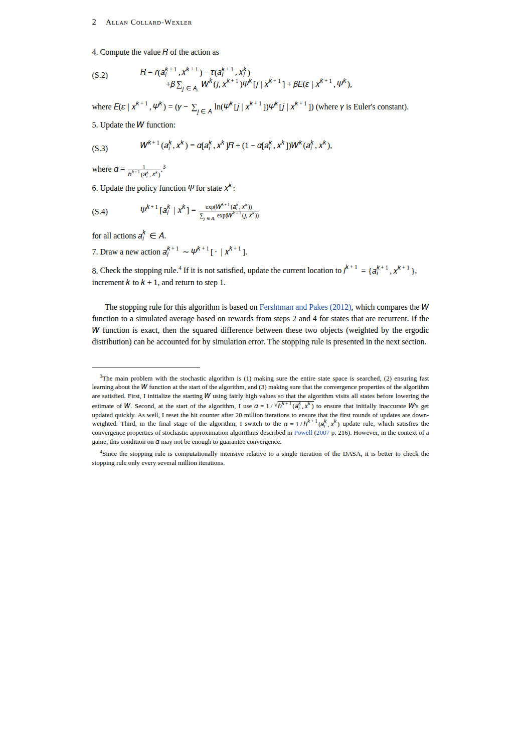2 Allan Collard-Wexler
4. Compute the value R of the action as
(S.2)
R=r(aik+1,xk+1) − τ(aik+1,xik) +β ∑j∈Ai Wk(j,xk+1) Ψk[j|xk+1] +βE(ε|xk+1,Ψk),
where E(ε|xk+1,Ψk)=(γ−∑j∈Aln(Ψk[j|xk+1])Ψk[j|xk+1]) (where γ is Euler's constant).
5. Update the W function:
(S.3)
Wk+1(aik,xk) = α[aik,xk]R + (1−α[aik,xk]) Wk(aik,xk),
where α=1hk+1(aik,xk).3
6. Update the policy function Ψ for state xk:
(S.4)
Ψk+1[aik|xk] = exp(Wk+1(aik,xk)) ∑j∈Ai exp(Wk+1(j,xk))
for all actions aik∈A.
7. Draw a new action aik+1∼Ψk+1[⋅|xk+1].
8. Check the stopping rule.4 If it is not satisfied, update the current location to lk+1={aik+1,xk+1}, increment k to k+1, and return to step 1.
The stopping rule for this algorithm is based on Fershtman and Pakes (2012), which compares the W function to a simulated average based on rewards from steps 2 and 4 for states that are recurrent. If the W function is exact, then the squared difference between these two objects (weighted by the ergodic distribution) can be accounted for by simulation error. The stopping rule is presented in the next section.
3The main problem with the stochastic algorithm is (1) making sure the entire state space is searched, (2) ensuring fast learning about the W function at the start of the algorithm, and (3) making sure that the convergence properties of the algorithm are satisfied. First, I initialize the starting W using fairly high values so that the algorithm visits all states before lowering the estimate of W. Second, at the start of the algorithm, I use α=1/hk+1(aik,xk) to ensure that initially inaccurate W's get updated quickly. As well, I reset the hit counter after 20 million iterations to ensure that the first rounds of updates are down-weighted. Third, in the final stage of the algorithm, I switch to the α=1/hk+1(aik,xk) update rule, which satisfies the convergence properties of stochastic approximation algorithms described in Powell (2007 p. 216). However, in the context of a game, this condition on α may not be enough to guarantee convergence.
4Since the stopping rule is computationally intensive relative to a single iteration of the DASA, it is better to check the stopping rule only every several million iterations.